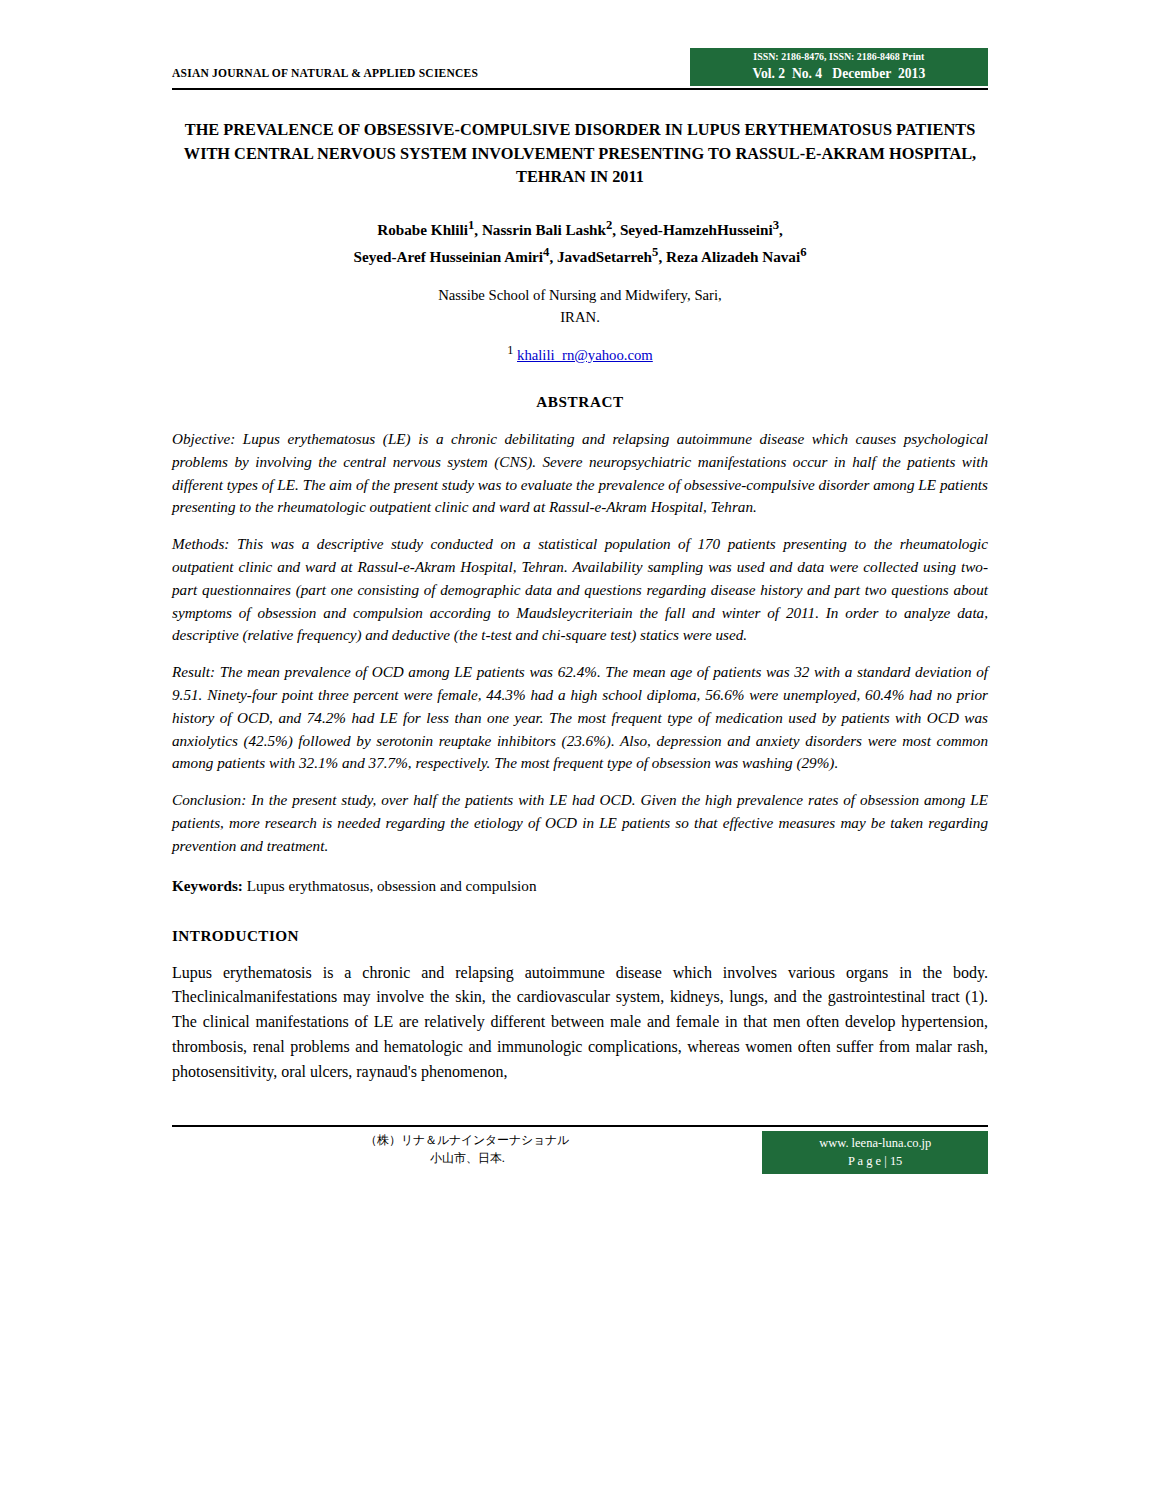Asian Journal of Natural & Applied Sciences
ISSN: 2186-8476, ISSN: 2186-8468 Print Vol. 2 No. 4 December 2013
The Prevalence of Obsessive-Compulsive Disorder in Lupus Erythematosus Patients with Central Nervous System Involvement Presenting to Rassul-e-Akram Hospital, Tehran in 2011
Robabe Khlili1, Nassrin Bali Lashk2, Seyed-HamzehHusseini3,
Seyed-Aref Husseinian Amiri4, JavadSetarreh5, Reza Alizadeh Navai6
Nassibe School of Nursing and Midwifery, Sari,
IRAN.
1 khalili_rn@yahoo.com
ABSTRACT
Objective: Lupus erythematosus (LE) is a chronic debilitating and relapsing autoimmune disease which causes psychological problems by involving the central nervous system (CNS). Severe neuropsychiatric manifestations occur in half the patients with different types of LE. The aim of the present study was to evaluate the prevalence of obsessive-compulsive disorder among LE patients presenting to the rheumatologic outpatient clinic and ward at Rassul-e-Akram Hospital, Tehran.
Methods: This was a descriptive study conducted on a statistical population of 170 patients presenting to the rheumatologic outpatient clinic and ward at Rassul-e-Akram Hospital, Tehran. Availability sampling was used and data were collected using two-part questionnaires (part one consisting of demographic data and questions regarding disease history and part two questions about symptoms of obsession and compulsion according to Maudsleycriteriain the fall and winter of 2011. In order to analyze data, descriptive (relative frequency) and deductive (the t-test and chi-square test) statics were used.
Result: The mean prevalence of OCD among LE patients was 62.4%. The mean age of patients was 32 with a standard deviation of 9.51. Ninety-four point three percent were female, 44.3% had a high school diploma, 56.6% were unemployed, 60.4% had no prior history of OCD, and 74.2% had LE for less than one year. The most frequent type of medication used by patients with OCD was anxiolytics (42.5%) followed by serotonin reuptake inhibitors (23.6%). Also, depression and anxiety disorders were most common among patients with 32.1% and 37.7%, respectively. The most frequent type of obsession was washing (29%).
Conclusion: In the present study, over half the patients with LE had OCD. Given the high prevalence rates of obsession among LE patients, more research is needed regarding the etiology of OCD in LE patients so that effective measures may be taken regarding prevention and treatment.
Keywords: Lupus erythmatosus, obsession and compulsion
INTRODUCTION
Lupus erythematosis is a chronic and relapsing autoimmune disease which involves various organs in the body. Theclinicalmanifestations may involve the skin, the cardiovascular system, kidneys, lungs, and the gastrointestinal tract (1). The clinical manifestations of LE are relatively different between male and female in that men often develop hypertension, thrombosis, renal problems and hematologic and immunologic complications, whereas women often suffer from malar rash, photosensitivity, oral ulcers, raynaud's phenomenon,
（株）リナ＆ルナインターナショナル
小山市、日本.
www. leena-luna.co.jp
P a g e | 15